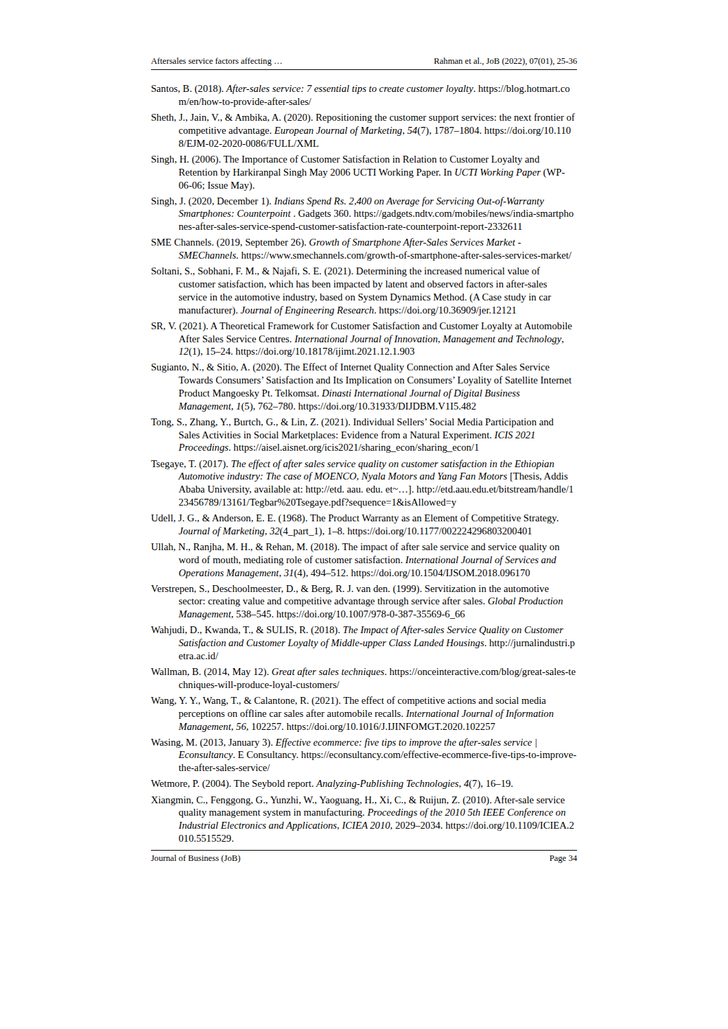Aftersales service factors affecting … Rahman et al., JoB (2022), 07(01), 25-36
Santos, B. (2018). After-sales service: 7 essential tips to create customer loyalty. https://blog.hotmart.com/en/how-to-provide-after-sales/
Sheth, J., Jain, V., & Ambika, A. (2020). Repositioning the customer support services: the next frontier of competitive advantage. European Journal of Marketing, 54(7), 1787–1804. https://doi.org/10.1108/EJM-02-2020-0086/FULL/XML
Singh, H. (2006). The Importance of Customer Satisfaction in Relation to Customer Loyalty and Retention by Harkiranpal Singh May 2006 UCTI Working Paper. In UCTI Working Paper (WP-06-06; Issue May).
Singh, J. (2020, December 1). Indians Spend Rs. 2,400 on Average for Servicing Out-of-Warranty Smartphones: Counterpoint . Gadgets 360. https://gadgets.ndtv.com/mobiles/news/india-smartphones-after-sales-service-spend-customer-satisfaction-rate-counterpoint-report-2332611
SME Channels. (2019, September 26). Growth of Smartphone After-Sales Services Market - SMEChannels. https://www.smechannels.com/growth-of-smartphone-after-sales-services-market/
Soltani, S., Sobhani, F. M., & Najafi, S. E. (2021). Determining the increased numerical value of customer satisfaction, which has been impacted by latent and observed factors in after-sales service in the automotive industry, based on System Dynamics Method. (A Case study in car manufacturer). Journal of Engineering Research. https://doi.org/10.36909/jer.12121
SR, V. (2021). A Theoretical Framework for Customer Satisfaction and Customer Loyalty at Automobile After Sales Service Centres. International Journal of Innovation, Management and Technology, 12(1), 15–24. https://doi.org/10.18178/ijimt.2021.12.1.903
Sugianto, N., & Sitio, A. (2020). The Effect of Internet Quality Connection and After Sales Service Towards Consumers’ Satisfaction and Its Implication on Consumers’ Loyality of Satellite Internet Product Mangoesky Pt. Telkomsat. Dinasti International Journal of Digital Business Management, 1(5), 762–780. https://doi.org/10.31933/DIJDBM.V1I5.482
Tong, S., Zhang, Y., Burtch, G., & Lin, Z. (2021). Individual Sellers’ Social Media Participation and Sales Activities in Social Marketplaces: Evidence from a Natural Experiment. ICIS 2021 Proceedings. https://aisel.aisnet.org/icis2021/sharing_econ/sharing_econ/1
Tsegaye, T. (2017). The effect of after sales service quality on customer satisfaction in the Ethiopian Automotive industry: The case of MOENCO, Nyala Motors and Yang Fan Motors [Thesis, Addis Ababa University, available at: http://etd. aau. edu. et~…]. http://etd.aau.edu.et/bitstream/handle/123456789/13161/Tegbar%20Tsegaye.pdf?sequence=1&isAllowed=y
Udell, J. G., & Anderson, E. E. (1968). The Product Warranty as an Element of Competitive Strategy. Journal of Marketing, 32(4_part_1), 1–8. https://doi.org/10.1177/002224296803200401
Ullah, N., Ranjha, M. H., & Rehan, M. (2018). The impact of after sale service and service quality on word of mouth, mediating role of customer satisfaction. International Journal of Services and Operations Management, 31(4), 494–512. https://doi.org/10.1504/IJSOM.2018.096170
Verstrepen, S., Deschoolmeester, D., & Berg, R. J. van den. (1999). Servitization in the automotive sector: creating value and competitive advantage through service after sales. Global Production Management, 538–545. https://doi.org/10.1007/978-0-387-35569-6_66
Wahjudi, D., Kwanda, T., & SULIS, R. (2018). The Impact of After-sales Service Quality on Customer Satisfaction and Customer Loyalty of Middle-upper Class Landed Housings. http://jurnalindustri.petra.ac.id/
Wallman, B. (2014, May 12). Great after sales techniques. https://onceinteractive.com/blog/great-sales-techniques-will-produce-loyal-customers/
Wang, Y. Y., Wang, T., & Calantone, R. (2021). The effect of competitive actions and social media perceptions on offline car sales after automobile recalls. International Journal of Information Management, 56, 102257. https://doi.org/10.1016/J.IJINFOMGT.2020.102257
Wasing, M. (2013, January 3). Effective ecommerce: five tips to improve the after-sales service | Econsultancy. E Consultancy. https://econsultancy.com/effective-ecommerce-five-tips-to-improve-the-after-sales-service/
Wetmore, P. (2004). The Seybold report. Analyzing-Publishing Technologies, 4(7), 16–19.
Xiangmin, C., Fenggong, G., Yunzhi, W., Yaoguang, H., Xi, C., & Ruijun, Z. (2010). After-sale service quality management system in manufacturing. Proceedings of the 2010 5th IEEE Conference on Industrial Electronics and Applications, ICIEA 2010, 2029–2034. https://doi.org/10.1109/ICIEA.2010.5515529.
Journal of Business (JoB) Page 34